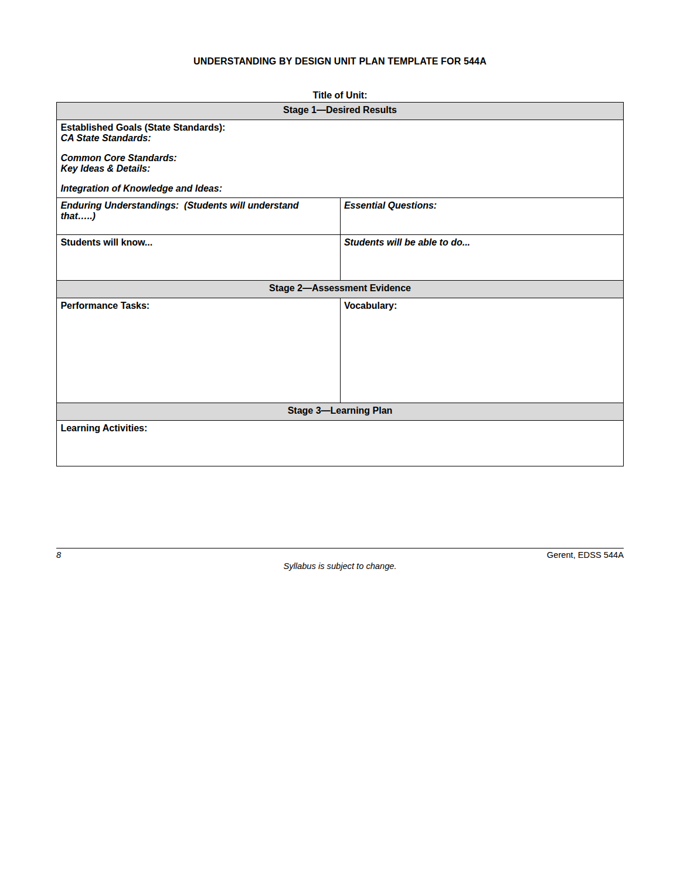UNDERSTANDING BY DESIGN UNIT PLAN TEMPLATE FOR 544A
Title of Unit:
| Stage 1—Desired Results |
| Established Goals (State Standards): CA State Standards: Common Core Standards: Key Ideas & Details: Integration of Knowledge and Ideas: |
| Enduring Understandings: (Students will understand that…..) | Essential Questions: |
| Students will know... | Students will be able to do... |
| Stage 2—Assessment Evidence |
| Performance Tasks: | Vocabulary: |
| Stage 3—Learning Plan |
| Learning Activities: |
8 Gerent, EDSS 544A
Syllabus is subject to change.